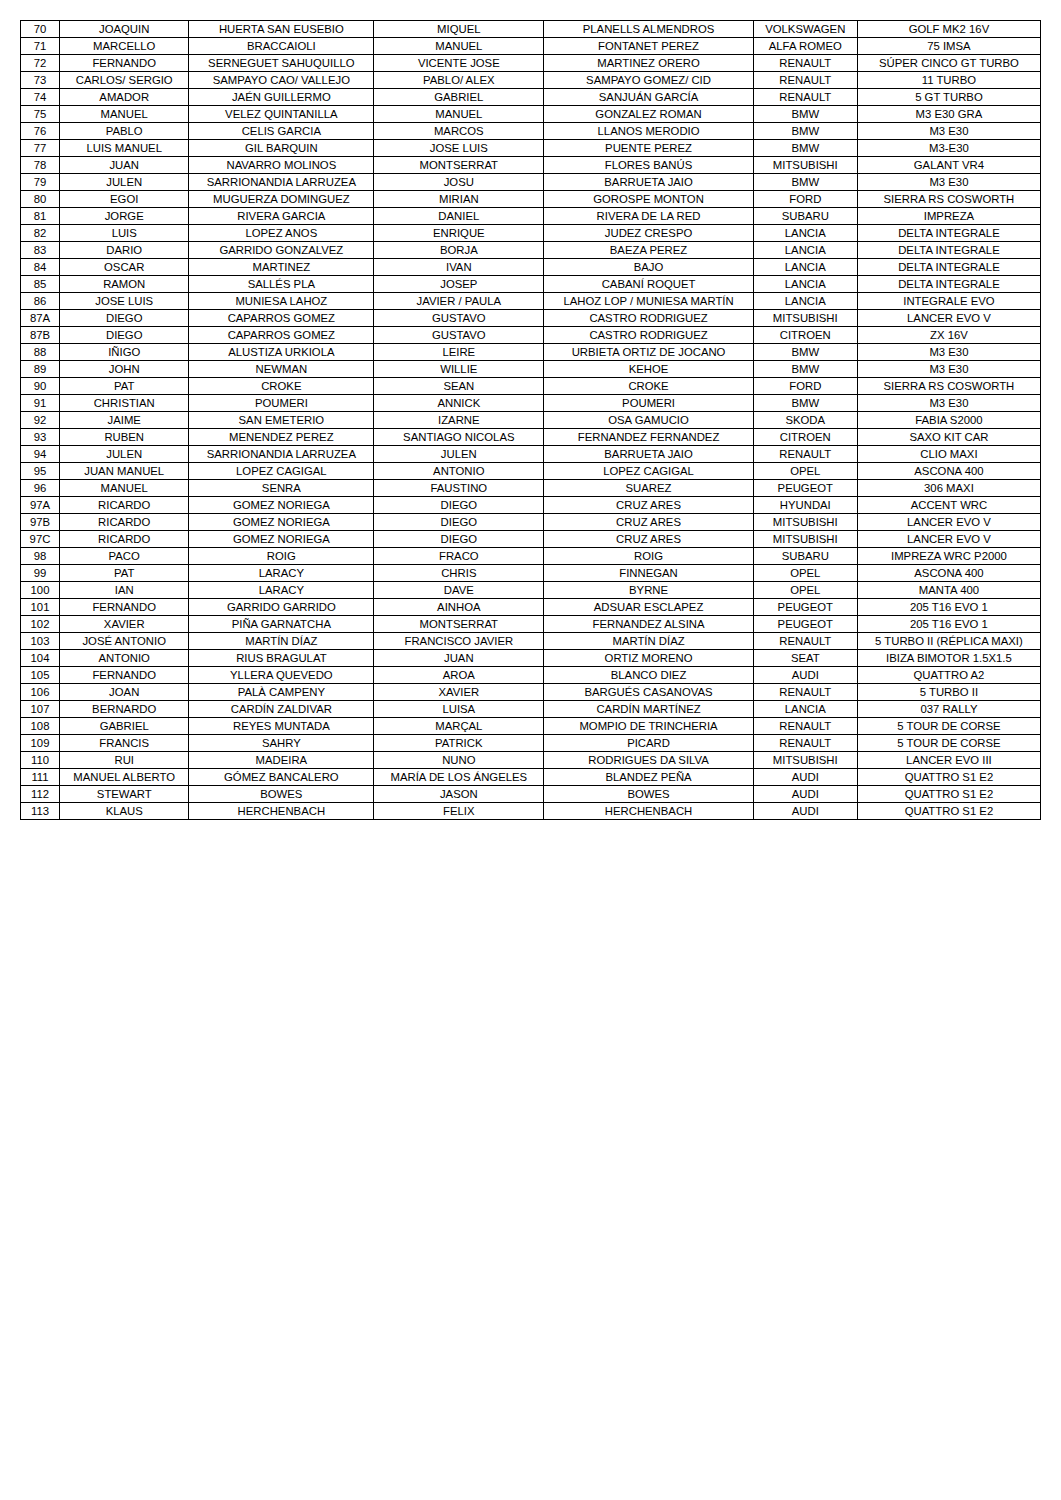| 70 | JOAQUIN | HUERTA SAN EUSEBIO | MIQUEL | PLANELLS ALMENDROS | VOLKSWAGEN | GOLF MK2 16V |
| 71 | MARCELLO | BRACCAIOLI | MANUEL | FONTANET PEREZ | ALFA ROMEO | 75 IMSA |
| 72 | FERNANDO | SERNEGUET SAHUQUILLO | VICENTE JOSE | MARTINEZ ORERO | RENAULT | SÚPER CINCO GT TURBO |
| 73 | CARLOS/ SERGIO | SAMPAYO CAO/ VALLEJO | PABLO/ ALEX | SAMPAYO GOMEZ/ CID | RENAULT | 11 TURBO |
| 74 | AMADOR | JAÉN GUILLERMO | GABRIEL | SANJUÁN GARCÍA | RENAULT | 5 GT TURBO |
| 75 | MANUEL | VELEZ QUINTANILLA | MANUEL | GONZALEZ ROMAN | BMW | M3 E30 GRA |
| 76 | PABLO | CELIS GARCIA | MARCOS | LLANOS MERODIO | BMW | M3 E30 |
| 77 | LUIS MANUEL | GIL BARQUIN | JOSE LUIS | PUENTE PEREZ | BMW | M3-E30 |
| 78 | JUAN | NAVARRO MOLINOS | MONTSERRAT | FLORES BANÚS | MITSUBISHI | GALANT VR4 |
| 79 | JULEN | SARRIONANDIA LARRUZEA | JOSU | BARRUETA JAIO | BMW | M3 E30 |
| 80 | EGOI | MUGUERZA DOMINGUEZ | MIRIAN | GOROSPE MONTON | FORD | SIERRA RS COSWORTH |
| 81 | JORGE | RIVERA GARCIA | DANIEL | RIVERA DE LA RED | SUBARU | IMPREZA |
| 82 | LUIS | LOPEZ ANOS | ENRIQUE | JUDEZ CRESPO | LANCIA | DELTA INTEGRALE |
| 83 | DARIO | GARRIDO GONZALVEZ | BORJA | BAEZA PEREZ | LANCIA | DELTA INTEGRALE |
| 84 | OSCAR | MARTINEZ | IVAN | BAJO | LANCIA | DELTA INTEGRALE |
| 85 | RAMON | SALLÉS PLA | JOSEP | CABANÍ ROQUET | LANCIA | DELTA INTEGRALE |
| 86 | JOSE LUIS | MUNIESA LAHOZ | JAVIER / PAULA | LAHOZ LOP / MUNIESA MARTÍN | LANCIA | INTEGRALE EVO |
| 87A | DIEGO | CAPARROS GOMEZ | GUSTAVO | CASTRO RODRIGUEZ | MITSUBISHI | LANCER EVO V |
| 87B | DIEGO | CAPARROS GOMEZ | GUSTAVO | CASTRO RODRIGUEZ | CITROEN | ZX 16V |
| 88 | IÑIGO | ALUSTIZA URKIOLA | LEIRE | URBIETA ORTIZ DE JOCANO | BMW | M3 E30 |
| 89 | JOHN | NEWMAN | WILLIE | KEHOE | BMW | M3 E30 |
| 90 | PAT | CROKE | SEAN | CROKE | FORD | SIERRA RS COSWORTH |
| 91 | CHRISTIAN | POUMERI | ANNICK | POUMERI | BMW | M3 E30 |
| 92 | JAIME | SAN EMETERIO | IZARNE | OSA GAMUCIO | SKODA | FABIA S2000 |
| 93 | RUBEN | MENENDEZ PEREZ | SANTIAGO NICOLAS | FERNANDEZ FERNANDEZ | CITROEN | SAXO KIT CAR |
| 94 | JULEN | SARRIONANDIA LARRUZEA | JULEN | BARRUETA JAIO | RENAULT | CLIO MAXI |
| 95 | JUAN MANUEL | LOPEZ CAGIGAL | ANTONIO | LOPEZ CAGIGAL | OPEL | ASCONA 400 |
| 96 | MANUEL | SENRA | FAUSTINO | SUAREZ | PEUGEOT | 306 MAXI |
| 97A | RICARDO | GOMEZ NORIEGA | DIEGO | CRUZ ARES | HYUNDAI | ACCENT WRC |
| 97B | RICARDO | GOMEZ NORIEGA | DIEGO | CRUZ ARES | MITSUBISHI | LANCER EVO V |
| 97C | RICARDO | GOMEZ NORIEGA | DIEGO | CRUZ ARES | MITSUBISHI | LANCER EVO V |
| 98 | PACO | ROIG | FRACO | ROIG | SUBARU | IMPREZA WRC P2000 |
| 99 | PAT | LARACY | CHRIS | FINNEGAN | OPEL | ASCONA 400 |
| 100 | IAN | LARACY | DAVE | BYRNE | OPEL | MANTA 400 |
| 101 | FERNANDO | GARRIDO GARRIDO | AINHOA | ADSUAR ESCLAPEZ | PEUGEOT | 205 T16 EVO 1 |
| 102 | XAVIER | PIÑA GARNATCHA | MONTSERRAT | FERNANDEZ ALSINA | PEUGEOT | 205 T16 EVO 1 |
| 103 | JOSÉ ANTONIO | MARTÍN DÍAZ | FRANCISCO JAVIER | MARTÍN DÍAZ | RENAULT | 5 TURBO II (RÉPLICA MAXI) |
| 104 | ANTONIO | RIUS BRAGULAT | JUAN | ORTIZ MORENO | SEAT | IBIZA BIMOTOR 1.5X1.5 |
| 105 | FERNANDO | YLLERA QUEVEDO | AROA | BLANCO DIEZ | AUDI | QUATTRO A2 |
| 106 | JOAN | PALÀ CAMPENY | XAVIER | BARGUÉS CASANOVAS | RENAULT | 5 TURBO II |
| 107 | BERNARDO | CARDÍN ZALDIVAR | LUISA | CARDÍN MARTÍNEZ | LANCIA | 037 RALLY |
| 108 | GABRIEL | REYES MUNTADA | MARÇAL | MOMPIO DE TRINCHERIA | RENAULT | 5 TOUR DE CORSE |
| 109 | FRANCIS | SAHRY | PATRICK | PICARD | RENAULT | 5 TOUR DE CORSE |
| 110 | RUI | MADEIRA | NUNO | RODRIGUES DA SILVA | MITSUBISHI | LANCER EVO III |
| 111 | MANUEL ALBERTO | GÓMEZ BANCALERO | MARÍA DE LOS ÁNGELES | BLANDEZ PEÑA | AUDI | QUATTRO S1 E2 |
| 112 | STEWART | BOWES | JASON | BOWES | AUDI | QUATTRO S1 E2 |
| 113 | KLAUS | HERCHENBACH | FELIX | HERCHENBACH | AUDI | QUATTRO S1 E2 |